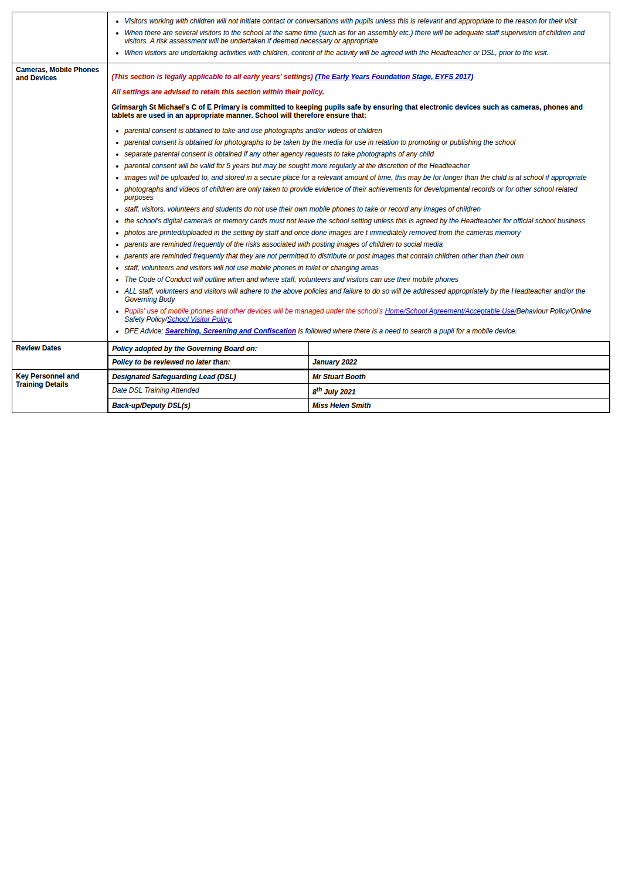| | Visitors working with children will not initiate contact or conversations with pupils unless this is relevant and appropriate to the reason for their visit When there are several visitors to the school at the same time (such as for an assembly etc.) there will be adequate staff supervision of children and visitors. A risk assessment will be undertaken if deemed necessary or appropriate When visitors are undertaking activities with children, content of the activity will be agreed with the Headteacher or DSL, prior to the visit. |
| Cameras, Mobile Phones and Devices | (This section is legally applicable to all early years' settings) (The Early Years Foundation Stage, EYFS 2017) All settings are advised to retain this section within their policy. Grimsargh St Michael’s C of E Primary is committed to keeping pupils safe by ensuring that electronic devices such as cameras, phones and tablets are used in an appropriate manner. School will therefore ensure that: parental consent is obtained to take and use photographs and/or videos of children parental consent is obtained for photographs to be taken by the media for use in relation to promoting or publishing the school separate parental consent is obtained if any other agency requests to take photographs of any child parental consent will be valid for 5 years but may be sought more regularly at the discretion of the Headteacher images will be uploaded to, and stored in a secure place for a relevant amount of time, this may be for longer than the child is at school if appropriate photographs and videos of children are only taken to provide evidence of their achievements for developmental records or for other school related purposes staff, visitors, volunteers and students do not use their own mobile phones to take or record any images of children the school's digital camera/s or memory cards must not leave the school setting unless this is agreed by the Headteacher for official school business photos are printed/uploaded in the setting by staff and once done images are t immediately removed from the cameras memory parents are reminded frequently of the risks associated with posting images of children to social media parents are reminded frequently that they are not permitted to distribute or post images that contain children other than their own staff, volunteers and visitors will not use mobile phones in toilet or changing areas The Code of Conduct will outline when and where staff, volunteers and visitors can use their mobile phones ALL staff, volunteers and visitors will adhere to the above policies and failure to do so will be addressed appropriately by the Headteacher and/or the Governing Body Pupils' use of mobile phones and other devices will be managed under the school's Home/School Agreement/Acceptable Use/ Behaviour Policy/Online Safety Policy/ School Visitor Policy. DFE Advice; Searching, Screening and Confiscation is followed where there is a need to search a pupil for a mobile device. |
| Review Dates | / Policy adopted by the Governing Board on: / / / Policy to be reviewed no later than: / January 2022 / |
| Key Personnel and Training Details | / Designated Safeguarding Lead (DSL) / Mr Stuart Booth / / Date DSL Training Attended / 8 th July 2021 / / Back-up/Deputy DSL(s) / Miss Helen Smith / |